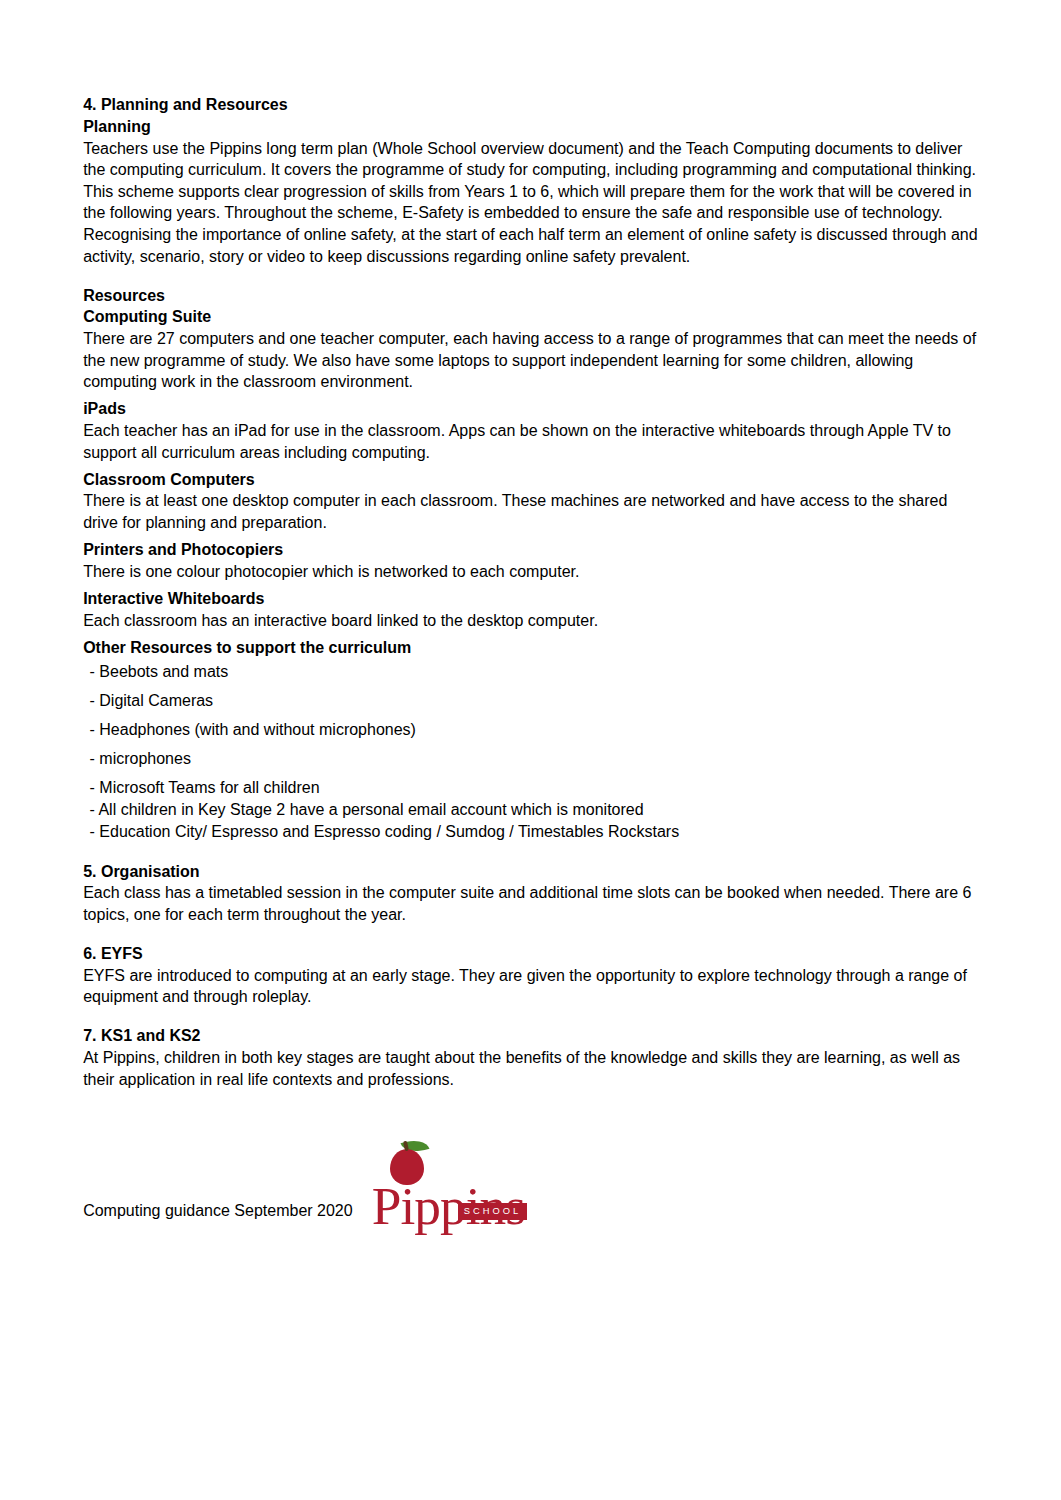4. Planning and Resources
Planning
Teachers use the Pippins long term plan (Whole School overview document) and the Teach Computing documents to deliver the computing curriculum. It covers the programme of study for computing, including programming and computational thinking. This scheme supports clear progression of skills from Years 1 to 6, which will prepare them for the work that will be covered in the following years. Throughout the scheme, E-Safety is embedded to ensure the safe and responsible use of technology. Recognising the importance of online safety, at the start of each half term an element of online safety is discussed through and activity, scenario, story or video to keep discussions regarding online safety prevalent.
Resources
Computing Suite
There are 27 computers and one teacher computer, each having access to a range of programmes that can meet the needs of the new programme of study. We also have some laptops to support independent learning for some children, allowing computing work in the classroom environment.
iPads
Each teacher has an iPad for use in the classroom. Apps can be shown on the interactive whiteboards through Apple TV to support all curriculum areas including computing.
Classroom Computers
There is at least one desktop computer in each classroom. These machines are networked and have access to the shared drive for planning and preparation.
Printers and Photocopiers
There is one colour photocopier which is networked to each computer.
Interactive Whiteboards
Each classroom has an interactive board linked to the desktop computer.
Other Resources to support the curriculum
- Beebots and mats
- Digital Cameras
- Headphones (with and without microphones)
- microphones
- Microsoft Teams for all children
- All children in Key Stage 2 have a personal email account which is monitored
- Education City/ Espresso and Espresso coding / Sumdog / Timestables Rockstars
5. Organisation
Each class has a timetabled session in the computer suite and additional time slots can be booked when needed. There are 6 topics, one for each term throughout the year.
6. EYFS
EYFS are introduced to computing at an early stage. They are given the opportunity to explore technology through a range of equipment and through roleplay.
7. KS1 and KS2
At Pippins, children in both key stages are taught about the benefits of the knowledge and skills they are learning, as well as their application in real life contexts and professions.
Computing guidance September 2020
Pippins SCHOOL